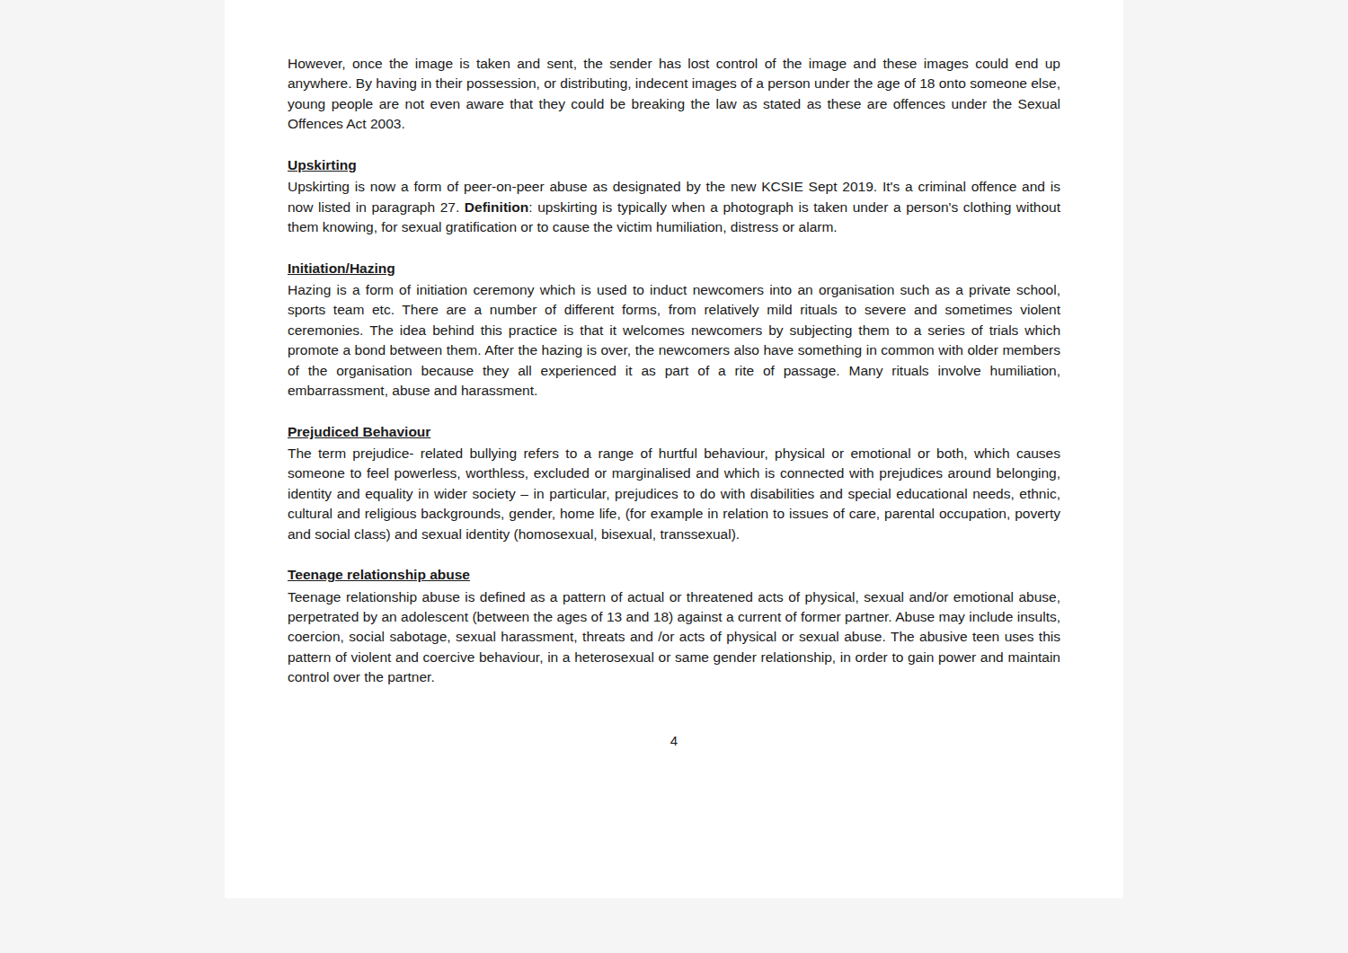However, once the image is taken and sent, the sender has lost control of the image and these images could end up anywhere. By having in their possession, or distributing, indecent images of a person under the age of 18 onto someone else, young people are not even aware that they could be breaking the law as stated as these are offences under the Sexual Offences Act 2003.
Upskirting
Upskirting is now a form of peer-on-peer abuse as designated by the new KCSIE Sept 2019. It's a criminal offence and is now listed in paragraph 27. Definition: upskirting is typically when a photograph is taken under a person's clothing without them knowing, for sexual gratification or to cause the victim humiliation, distress or alarm.
Initiation/Hazing
Hazing is a form of initiation ceremony which is used to induct newcomers into an organisation such as a private school, sports team etc. There are a number of different forms, from relatively mild rituals to severe and sometimes violent ceremonies. The idea behind this practice is that it welcomes newcomers by subjecting them to a series of trials which promote a bond between them. After the hazing is over, the newcomers also have something in common with older members of the organisation because they all experienced it as part of a rite of passage. Many rituals involve humiliation, embarrassment, abuse and harassment.
Prejudiced Behaviour
The term prejudice- related bullying refers to a range of hurtful behaviour, physical or emotional or both, which causes someone to feel powerless, worthless, excluded or marginalised and which is connected with prejudices around belonging, identity and equality in wider society – in particular, prejudices to do with disabilities and special educational needs, ethnic, cultural and religious backgrounds, gender, home life, (for example in relation to issues of care, parental occupation, poverty and social class) and sexual identity (homosexual, bisexual, transsexual).
Teenage relationship abuse
Teenage relationship abuse is defined as a pattern of actual or threatened acts of physical, sexual and/or emotional abuse, perpetrated by an adolescent (between the ages of 13 and 18) against a current of former partner. Abuse may include insults, coercion, social sabotage, sexual harassment, threats and /or acts of physical or sexual abuse. The abusive teen uses this pattern of violent and coercive behaviour, in a heterosexual or same gender relationship, in order to gain power and maintain control over the partner.
4